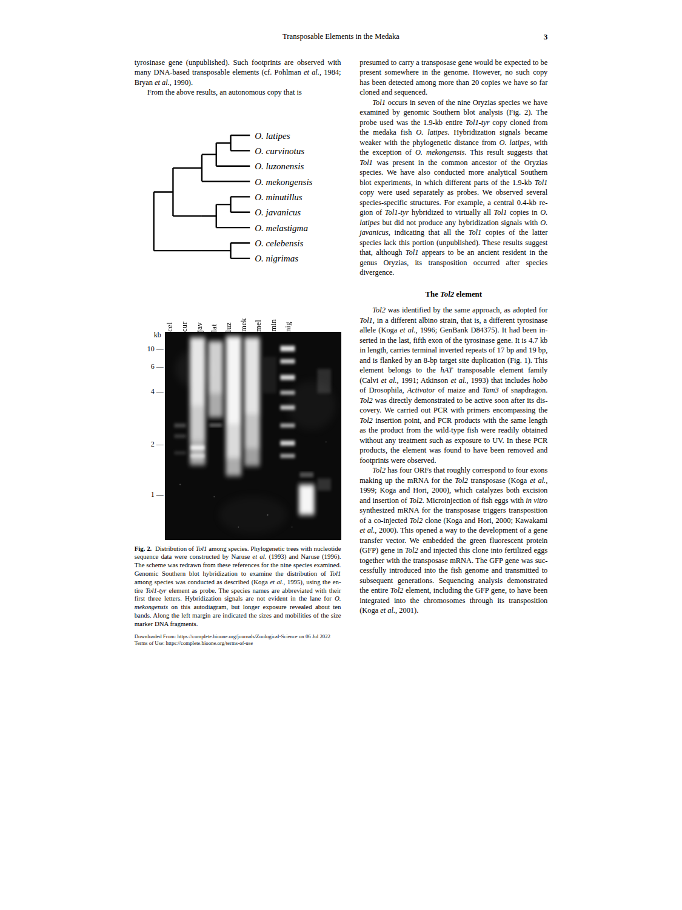Transposable Elements in the Medaka 3
tyrosinase gene (unpublished). Such footprints are observed with many DNA-based transposable elements (cf. Pohlman et al., 1984; Bryan et al., 1990).
From the above results, an autonomous copy that is
O. latipes O. curvinotus O. luzonensis O. mekongensis O. minutillus O. javanicus O. melastigma O. celebensis O. nigrimas
cel cur jav lat luz mek mel min nig
kb 10 — 6 — 4 — 2 — 1 —
Fig. 2. Distribution of Tol1 among species. Phylogenetic trees with nucleotide sequence data were constructed by Naruse et al. (1993) and Naruse (1996). The scheme was redrawn from these references for the nine species examined. Genomic Southern blot hybridization to examine the distribution of Tol1 among species was conducted as described (Koga et al., 1995), using the entire Tol1-tyr element as probe. The species names are abbreviated with their first three letters. Hybridization signals are not evident in the lane for O. mekongensis on this autodiagram, but longer exposure revealed about ten bands. Along the left margin are indicated the sizes and mobilities of the size marker DNA fragments.
presumed to carry a transposase gene would be expected to be present somewhere in the genome. However, no such copy has been detected among more than 20 copies we have so far cloned and sequenced.
Tol1 occurs in seven of the nine Oryzias species we have examined by genomic Southern blot analysis (Fig. 2). The probe used was the 1.9-kb entire Tol1-tyr copy cloned from the medaka fish O. latipes. Hybridization signals became weaker with the phylogenetic distance from O. latipes, with the exception of O. mekongensis. This result suggests that Tol1 was present in the common ancestor of the Oryzias species. We have also conducted more analytical Southern blot experiments, in which different parts of the 1.9-kb Tol1 copy were used separately as probes. We observed several species-specific structures. For example, a central 0.4-kb region of Tol1-tyr hybridized to virtually all Tol1 copies in O. latipes but did not produce any hybridization signals with O. javanicus, indicating that all the Tol1 copies of the latter species lack this portion (unpublished). These results suggest that, although Tol1 appears to be an ancient resident in the genus Oryzias, its transposition occurred after species divergence.
The Tol2 element
Tol2 was identified by the same approach, as adopted for Tol1, in a different albino strain, that is, a different tyrosinase allele (Koga et al., 1996; GenBank D84375). It had been inserted in the last, fifth exon of the tyrosinase gene. It is 4.7 kb in length, carries terminal inverted repeats of 17 bp and 19 bp, and is flanked by an 8-bp target site duplication (Fig. 1). This element belongs to the hAT transposable element family (Calvi et al., 1991; Atkinson et al., 1993) that includes hobo of Drosophila, Activator of maize and Tam3 of snapdragon. Tol2 was directly demonstrated to be active soon after its discovery. We carried out PCR with primers encompassing the Tol2 insertion point, and PCR products with the same length as the product from the wild-type fish were readily obtained without any treatment such as exposure to UV. In these PCR products, the element was found to have been removed and footprints were observed.
Tol2 has four ORFs that roughly correspond to four exons making up the mRNA for the Tol2 transposase (Koga et al., 1999; Koga and Hori, 2000), which catalyzes both excision and insertion of Tol2. Microinjection of fish eggs with in vitro synthesized mRNA for the transposase triggers transposition of a co-injected Tol2 clone (Koga and Hori, 2000; Kawakami et al., 2000). This opened a way to the development of a gene transfer vector. We embedded the green fluorescent protein (GFP) gene in Tol2 and injected this clone into fertilized eggs together with the transposase mRNA. The GFP gene was successfully introduced into the fish genome and transmitted to subsequent generations. Sequencing analysis demonstrated the entire Tol2 element, including the GFP gene, to have been integrated into the chromosomes through its transposition (Koga et al., 2001).
Downloaded From: https://complete.bioone.org/journals/Zoological-Science on 06 Jul 2022
Terms of Use: https://complete.bioone.org/terms-of-use